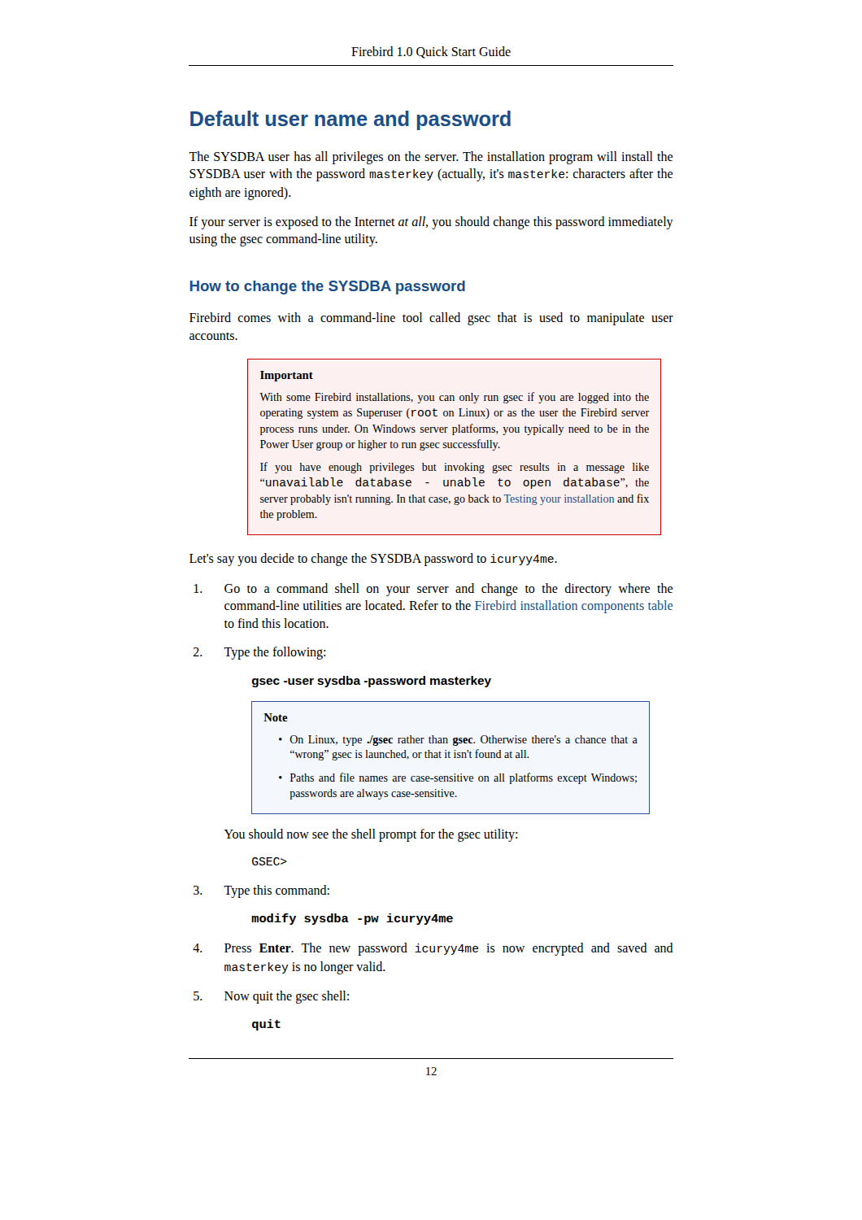Firebird 1.0 Quick Start Guide
Default user name and password
The SYSDBA user has all privileges on the server. The installation program will install the SYSDBA user with the password masterkey (actually, it's masterke: characters after the eighth are ignored).
If your server is exposed to the Internet at all, you should change this password immediately using the gsec command-line utility.
How to change the SYSDBA password
Firebird comes with a command-line tool called gsec that is used to manipulate user accounts.
Important
With some Firebird installations, you can only run gsec if you are logged into the operating system as Superuser (root on Linux) or as the user the Firebird server process runs under. On Windows server platforms, you typically need to be in the Power User group or higher to run gsec successfully.
If you have enough privileges but invoking gsec results in a message like “unavailable database - unable to open database”, the server probably isn't running. In that case, go back to Testing your installation and fix the problem.
Let's say you decide to change the SYSDBA password to icuryy4me.
Go to a command shell on your server and change to the directory where the command-line utilities are located. Refer to the Firebird installation components table to find this location.
Type the following:
gsec -user sysdba -password masterkey
Note
On Linux, type ./gsec rather than gsec. Otherwise there's a chance that a “wrong” gsec is launched, or that it isn't found at all.
Paths and file names are case-sensitive on all platforms except Windows; passwords are always case-sensitive.
You should now see the shell prompt for the gsec utility:
GSEC>
Type this command:
modify sysdba -pw icuryy4me
Press Enter. The new password icuryy4me is now encrypted and saved and masterkey is no longer valid.
Now quit the gsec shell:
quit
12